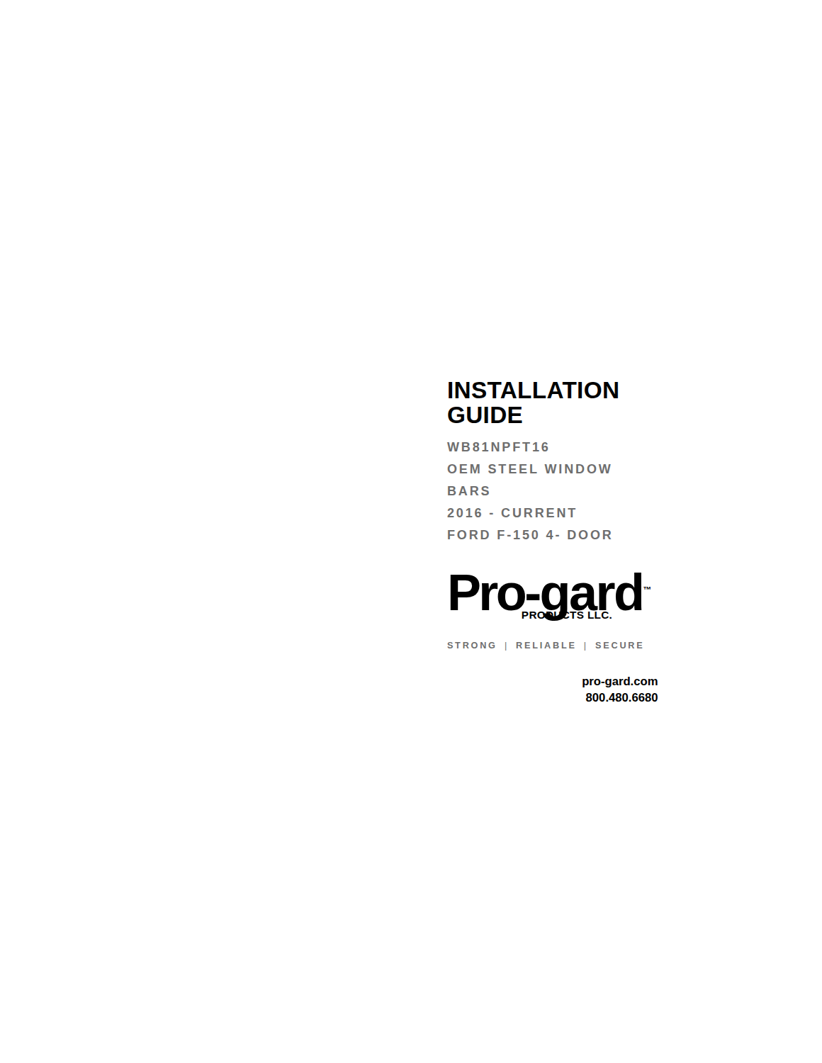INSTALLATION GUIDE
WB81NPFT16
OEM STEEL WINDOW BARS
2016 - CURRENT
FORD F-150 4- DOOR
Pro-gard™
PRODUCTS LLC.
STRONG | RELIABLE | SECURE
pro-gard.com
800.480.6680